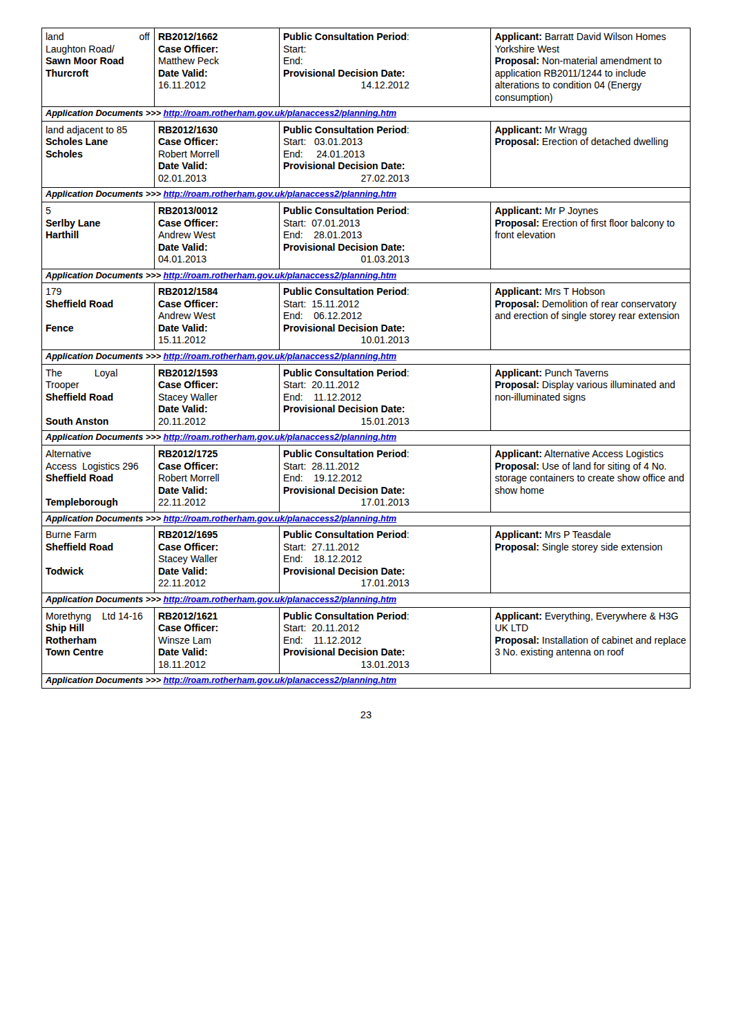| land off Laughton Road/ Sawn Moor Road Thurcroft | RB2012/1662 Case Officer: Matthew Peck Date Valid: 16.11.2012 | Public Consultation Period : Start: End: Provisional Decision Date: 14.12.2012 | Applicant: Barratt David Wilson Homes Yorkshire West Proposal: Non-material amendment to application RB2011/1244 to include alterations to condition 04 (Energy consumption) |
| Application Documents >>> http://roam.rotherham.gov.uk/planaccess2/planning.htm |
| land adjacent to 85 Scholes Lane Scholes | RB2012/1630 Case Officer: Robert Morrell Date Valid: 02.01.2013 | Public Consultation Period : Start: 03.01.2013 End: 24.01.2013 Provisional Decision Date: 27.02.2013 | Applicant: Mr Wragg Proposal: Erection of detached dwelling |
| Application Documents >>> http://roam.rotherham.gov.uk/planaccess2/planning.htm |
| 5 Serlby Lane Harthill | RB2013/0012 Case Officer: Andrew West Date Valid: 04.01.2013 | Public Consultation Period : Start: 07.01.2013 End: 28.01.2013 Provisional Decision Date: 01.03.2013 | Applicant: Mr P Joynes Proposal: Erection of first floor balcony to front elevation |
| Application Documents >>> http://roam.rotherham.gov.uk/planaccess2/planning.htm |
| 179 Sheffield Road Fence | RB2012/1584 Case Officer: Andrew West Date Valid: 15.11.2012 | Public Consultation Period : Start: 15.11.2012 End: 06.12.2012 Provisional Decision Date: 10.01.2013 | Applicant: Mrs T Hobson Proposal: Demolition of rear conservatory and erection of single storey rear extension |
| Application Documents >>> http://roam.rotherham.gov.uk/planaccess2/planning.htm |
| The Loyal Trooper Sheffield Road South Anston | RB2012/1593 Case Officer: Stacey Waller Date Valid: 20.11.2012 | Public Consultation Period : Start: 20.11.2012 End: 11.12.2012 Provisional Decision Date: 15.01.2013 | Applicant: Punch Taverns Proposal: Display various illuminated and non-illuminated signs |
| Application Documents >>> http://roam.rotherham.gov.uk/planaccess2/planning.htm |
| Alternative Access Logistics 296 Sheffield Road Templeborough | RB2012/1725 Case Officer: Robert Morrell Date Valid: 22.11.2012 | Public Consultation Period : Start: 28.11.2012 End: 19.12.2012 Provisional Decision Date: 17.01.2013 | Applicant: Alternative Access Logistics Proposal: Use of land for siting of 4 No. storage containers to create show office and show home |
| Application Documents >>> http://roam.rotherham.gov.uk/planaccess2/planning.htm |
| Burne Farm Sheffield Road Todwick | RB2012/1695 Case Officer: Stacey Waller Date Valid: 22.11.2012 | Public Consultation Period : Start: 27.11.2012 End: 18.12.2012 Provisional Decision Date: 17.01.2013 | Applicant: Mrs P Teasdale Proposal: Single storey side extension |
| Application Documents >>> http://roam.rotherham.gov.uk/planaccess2/planning.htm |
| Morethyng Ltd 14-16 Ship Hill Rotherham Town Centre | RB2012/1621 Case Officer: Winsze Lam Date Valid: 18.11.2012 | Public Consultation Period : Start: 20.11.2012 End: 11.12.2012 Provisional Decision Date: 13.01.2013 | Applicant: Everything, Everywhere & H3G UK LTD Proposal: Installation of cabinet and replace 3 No. existing antenna on roof |
| Application Documents >>> http://roam.rotherham.gov.uk/planaccess2/planning.htm |
23